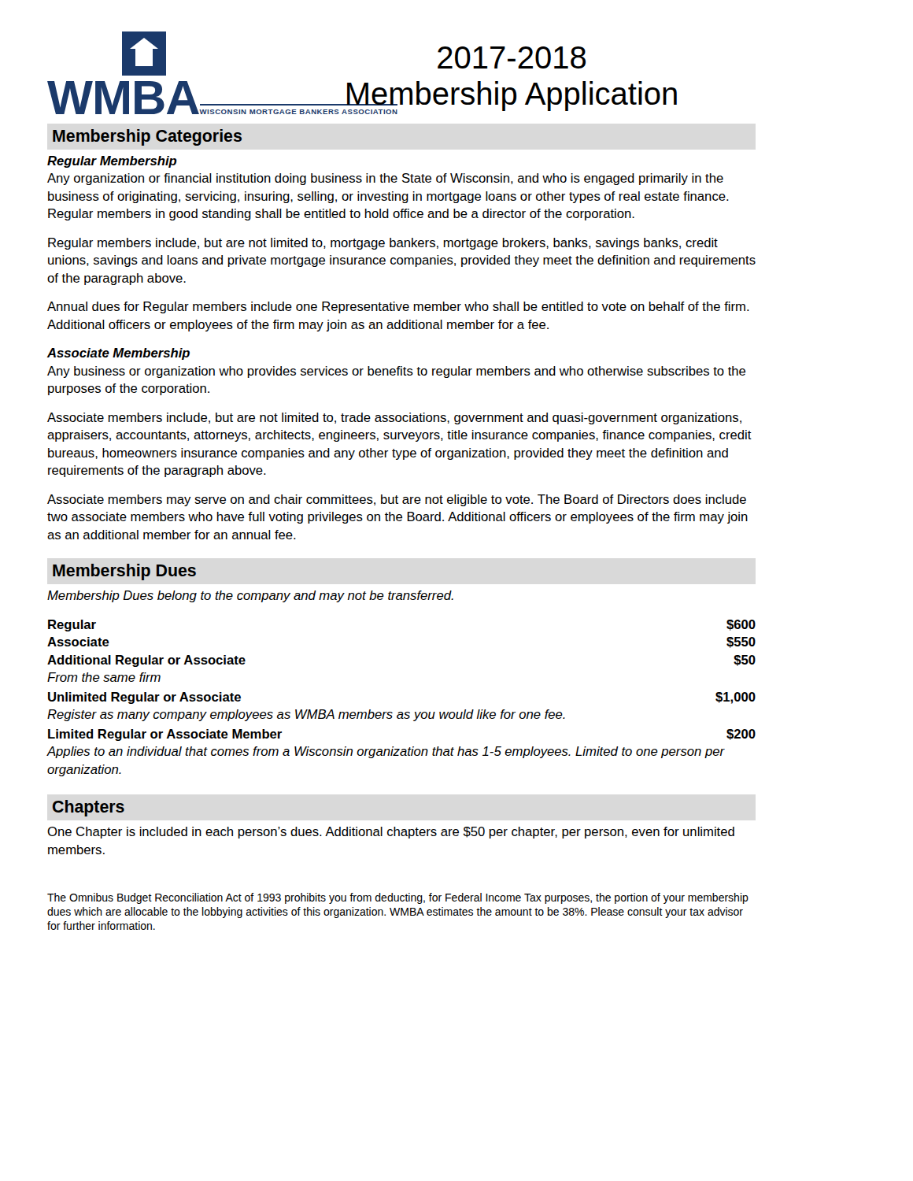WMBA WISCONSIN MORTGAGE BANKERS ASSOCIATION
2017-2018
Membership Application
Membership Categories
Regular Membership
Any organization or financial institution doing business in the State of Wisconsin, and who is engaged primarily in the business of originating, servicing, insuring, selling, or investing in mortgage loans or other types of real estate finance. Regular members in good standing shall be entitled to hold office and be a director of the corporation.
Regular members include, but are not limited to, mortgage bankers, mortgage brokers, banks, savings banks, credit unions, savings and loans and private mortgage insurance companies, provided they meet the definition and requirements of the paragraph above.
Annual dues for Regular members include one Representative member who shall be entitled to vote on behalf of the firm. Additional officers or employees of the firm may join as an additional member for a fee.
Associate Membership
Any business or organization who provides services or benefits to regular members and who otherwise subscribes to the purposes of the corporation.
Associate members include, but are not limited to, trade associations, government and quasi-government organizations, appraisers, accountants, attorneys, architects, engineers, surveyors, title insurance companies, finance companies, credit bureaus, homeowners insurance companies and any other type of organization, provided they meet the definition and requirements of the paragraph above.
Associate members may serve on and chair committees, but are not eligible to vote. The Board of Directors does include two associate members who have full voting privileges on the Board. Additional officers or employees of the firm may join as an additional member for an annual fee.
Membership Dues
Membership Dues belong to the company and may not be transferred.
| Regular | $600 |
| Associate | $550 |
| Additional Regular or Associate | $50 |
| From the same firm |
| Unlimited Regular or Associate | $1,000 |
| Register as many company employees as WMBA members as you would like for one fee. |
| Limited Regular or Associate Member | $200 |
| Applies to an individual that comes from a Wisconsin organization that has 1-5 employees. Limited to one person per organization. |
Chapters
One Chapter is included in each person’s dues. Additional chapters are $50 per chapter, per person, even for unlimited members.
The Omnibus Budget Reconciliation Act of 1993 prohibits you from deducting, for Federal Income Tax purposes, the portion of your membership dues which are allocable to the lobbying activities of this organization. WMBA estimates the amount to be 38%. Please consult your tax advisor for further information.